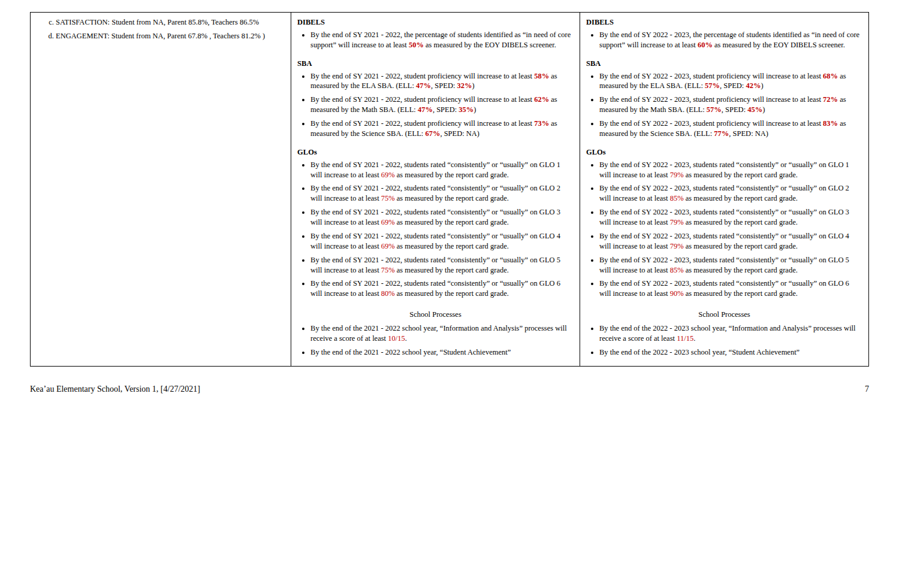| SATISFACTION: Student from NA, Parent 85.8%, Teachers 86.5% ENGAGEMENT: Student from NA, Parent 67.8% , Teachers 81.2% ) | DIBELS By the end of SY 2021 - 2022, the percentage of students identified as “in need of core support” will increase to at least 50% as measured by the EOY DIBELS screener. SBA By the end of SY 2021 - 2022, student proficiency will increase to at least 58% as measured by the ELA SBA. (ELL: 47% , SPED: 32% ) By the end of SY 2021 - 2022, student proficiency will increase to at least 62% as measured by the Math SBA. (ELL: 47% , SPED: 35% ) By the end of SY 2021 - 2022, student proficiency will increase to at least 73% as measured by the Science SBA. (ELL: 67% , SPED: NA) GLOs By the end of SY 2021 - 2022, students rated “consistently” or “usually” on GLO 1 will increase to at least 69% as measured by the report card grade. By the end of SY 2021 - 2022, students rated “consistently” or “usually” on GLO 2 will increase to at least 75% as measured by the report card grade. By the end of SY 2021 - 2022, students rated “consistently” or “usually” on GLO 3 will increase to at least 69% as measured by the report card grade. By the end of SY 2021 - 2022, students rated “consistently” or “usually” on GLO 4 will increase to at least 69% as measured by the report card grade. By the end of SY 2021 - 2022, students rated “consistently” or “usually” on GLO 5 will increase to at least 75% as measured by the report card grade. By the end of SY 2021 - 2022, students rated “consistently” or “usually” on GLO 6 will increase to at least 80% as measured by the report card grade. School Processes By the end of the 2021 - 2022 school year, “Information and Analysis” processes will receive a score of at least 10/15 . By the end of the 2021 - 2022 school year, “Student Achievement” | DIBELS By the end of SY 2022 - 2023, the percentage of students identified as “in need of core support” will increase to at least 60% as measured by the EOY DIBELS screener. SBA By the end of SY 2022 - 2023, student proficiency will increase to at least 68% as measured by the ELA SBA. (ELL: 57% , SPED: 42% ) By the end of SY 2022 - 2023, student proficiency will increase to at least 72% as measured by the Math SBA. (ELL: 57% , SPED: 45% ) By the end of SY 2022 - 2023, student proficiency will increase to at least 83% as measured by the Science SBA. (ELL: 77% , SPED: NA) GLOs By the end of SY 2022 - 2023, students rated “consistently” or “usually” on GLO 1 will increase to at least 79% as measured by the report card grade. By the end of SY 2022 - 2023, students rated “consistently” or “usually” on GLO 2 will increase to at least 85% as measured by the report card grade. By the end of SY 2022 - 2023, students rated “consistently” or “usually” on GLO 3 will increase to at least 79% as measured by the report card grade. By the end of SY 2022 - 2023, students rated “consistently” or “usually” on GLO 4 will increase to at least 79% as measured by the report card grade. By the end of SY 2022 - 2023, students rated “consistently” or “usually” on GLO 5 will increase to at least 85% as measured by the report card grade. By the end of SY 2022 - 2023, students rated “consistently” or “usually” on GLO 6 will increase to at least 90% as measured by the report card grade. School Processes By the end of the 2022 - 2023 school year, “Information and Analysis” processes will receive a score of at least 11/15 . By the end of the 2022 - 2023 school year, “Student Achievement” |
Kea’au Elementary School, Version 1, [4/27/2021]
7